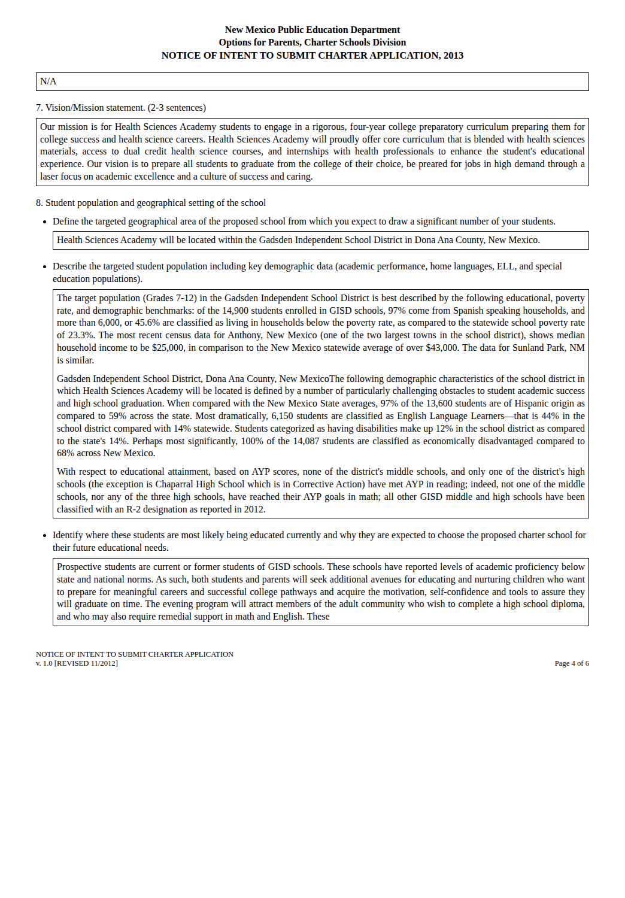New Mexico Public Education Department
Options for Parents, Charter Schools Division
NOTICE OF INTENT TO SUBMIT CHARTER APPLICATION, 2013
N/A
7. Vision/Mission statement. (2-3 sentences)
Our mission is for Health Sciences Academy students to engage in a rigorous, four-year college preparatory curriculum preparing them for college success and health science careers. Health Sciences Academy will proudly offer core curriculum that is blended with health sciences materials, access to dual credit health science courses, and internships with health professionals to enhance the student's educational experience. Our vision is to prepare all students to graduate from the college of their choice, be preared for jobs in high demand through a laser focus on academic excellence and a culture of success and caring.
8. Student population and geographical setting of the school
Define the targeted geographical area of the proposed school from which you expect to draw a significant number of your students.
Health Sciences Academy will be located within the Gadsden Independent School District in Dona Ana County, New Mexico.
Describe the targeted student population including key demographic data (academic performance, home languages, ELL, and special education populations).
The target population (Grades 7-12) in the Gadsden Independent School District is best described by the following educational, poverty rate, and demographic benchmarks: of the 14,900 students enrolled in GISD schools, 97% come from Spanish speaking households, and more than 6,000, or 45.6% are classified as living in households below the poverty rate, as compared to the statewide school poverty rate of 23.3%. The most recent census data for Anthony, New Mexico (one of the two largest towns in the school district), shows median household income to be $25,000, in comparison to the New Mexico statewide average of over $43,000. The data for Sunland Park, NM is similar.
Gadsden Independent School District, Dona Ana County, New MexicoThe following demographic characteristics of the school district in which Health Sciences Academy will be located is defined by a number of particularly challenging obstacles to student academic success and high school graduation. When compared with the New Mexico State averages, 97% of the 13,600 students are of Hispanic origin as compared to 59% across the state. Most dramatically, 6,150 students are classified as English Language Learners—that is 44% in the school district compared with 14% statewide. Students categorized as having disabilities make up 12% in the school district as compared to the state's 14%. Perhaps most significantly, 100% of the 14,087 students are classified as economically disadvantaged compared to 68% across New Mexico.
With respect to educational attainment, based on AYP scores, none of the district's middle schools, and only one of the district's high schools (the exception is Chaparral High School which is in Corrective Action) have met AYP in reading; indeed, not one of the middle schools, nor any of the three high schools, have reached their AYP goals in math; all other GISD middle and high schools have been classified with an R-2 designation as reported in 2012.
Identify where these students are most likely being educated currently and why they are expected to choose the proposed charter school for their future educational needs.
Prospective students are current or former students of GISD schools. These schools have reported levels of academic proficiency below state and national norms. As such, both students and parents will seek additional avenues for educating and nurturing children who want to prepare for meaningful careers and successful college pathways and acquire the motivation, self-confidence and tools to assure they will graduate on time. The evening program will attract members of the adult community who wish to complete a high school diploma, and who may also require remedial support in math and English. These
NOTICE OF INTENT TO SUBMIT CHARTER APPLICATION
v. 1.0 [REVISED 11/2012]
Page 4 of 6